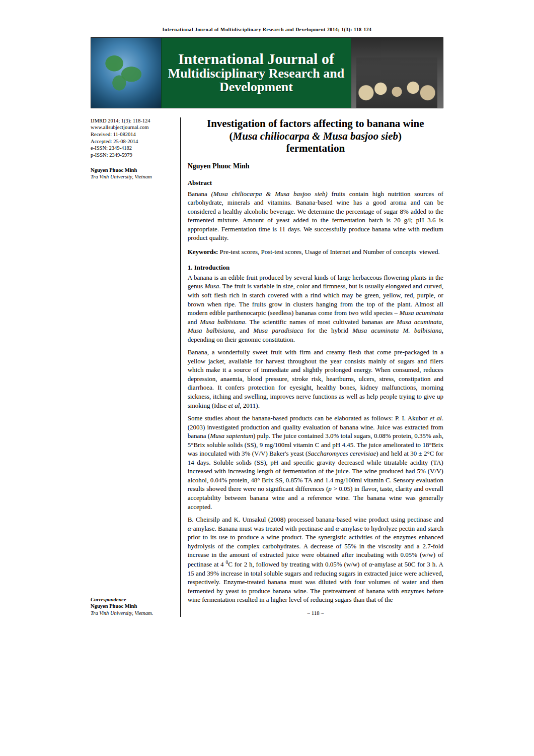International Journal of Multidisciplinary Research and Development 2014; 1(3): 118-124
International Journal of
Multidisciplinary Research and
Development
IJMRD 2014; 1(3): 118-124
www.allsubjectjournal.com
Received: 11-082014
Accepted: 25-08-2014
e-ISSN: 2349-4182
p-ISSN: 2349-5979
Nguyen Phuoc Minh
Tra Vinh University, Vietnam
Correspondence
Nguyen Phuoc Minh
Tra Vinh University, Vietnam.
Investigation of factors affecting to banana wine
(Musa chiliocarpa & Musa basjoo sieb)
fermentation
Nguyen Phuoc Minh
Abstract
Banana (Musa chiliocarpa & Musa basjoo sieb) fruits contain high nutrition sources of carbohydrate, minerals and vitamins. Banana-based wine has a good aroma and can be considered a healthy alcoholic beverage. We determine the percentage of sugar 8% added to the fermented mixture. Amount of yeast added to the fermentation batch is 20 g/l; pH 3.6 is appropriate. Fermentation time is 11 days. We successfully produce banana wine with medium product quality.
Keywords: Pre-test scores, Post-test scores, Usage of Internet and Number of concepts viewed.
1. Introduction
A banana is an edible fruit produced by several kinds of large herbaceous flowering plants in the genus Musa. The fruit is variable in size, color and firmness, but is usually elongated and curved, with soft flesh rich in starch covered with a rind which may be green, yellow, red, purple, or brown when ripe. The fruits grow in clusters hanging from the top of the plant. Almost all modern edible parthenocarpic (seedless) bananas come from two wild species – Musa acuminata and Musa balbisiana. The scientific names of most cultivated bananas are Musa acuminata, Musa balbisiana, and Musa paradisiaca for the hybrid Musa acuminata M. balbisiana, depending on their genomic constitution.
Banana, a wonderfully sweet fruit with firm and creamy flesh that come pre-packaged in a yellow jacket, available for harvest throughout the year consists mainly of sugars and filers which make it a source of immediate and slightly prolonged energy. When consumed, reduces depression, anaemia, blood pressure, stroke risk, heartburns, ulcers, stress, constipation and diarrhoea. It confers protection for eyesight, healthy bones, kidney malfunctions, morning sickness, itching and swelling, improves nerve functions as well as help people trying to give up smoking (Idise et al, 2011).
Some studies about the banana-based products can be elaborated as follows: P. I. Akubor et al. (2003) investigated production and quality evaluation of banana wine. Juice was extracted from banana (Musa sapientum) pulp. The juice contained 3.0% total sugars, 0.08% protein, 0.35% ash, 5°Brix soluble solids (SS), 9 mg/100ml vitamin C and pH 4.45. The juice ameliorated to 18°Brix was inoculated with 3% (V/V) Baker's yeast (Saccharomyces cerevisiae) and held at 30 ± 2°C for 14 days. Soluble solids (SS), pH and specific gravity decreased while titratable acidity (TA) increased with increasing length of fermentation of the juice. The wine produced had 5% (V/V) alcohol, 0.04% protein, 48° Brix SS, 0.85% TA and 1.4 mg/100ml vitamin C. Sensory evaluation results showed there were no significant differences (p > 0.05) in flavor, taste, clarity and overall acceptability between banana wine and a reference wine. The banana wine was generally accepted.
B. Cheirsilp and K. Umsakul (2008) processed banana-based wine product using pectinase and α-amylase. Banana must was treated with pectinase and α-amylase to hydrolyze pectin and starch prior to its use to produce a wine product. The synergistic activities of the enzymes enhanced hydrolysis of the complex carbohydrates. A decrease of 55% in the viscosity and a 2.7-fold increase in the amount of extracted juice were obtained after incubating with 0.05% (w/w) of pectinase at 4 0C for 2 h, followed by treating with 0.05% (w/w) of α-amylase at 50C for 3 h. A 15 and 39% increase in total soluble sugars and reducing sugars in extracted juice were achieved, respectively. Enzyme-treated banana must was diluted with four volumes of water and then fermented by yeast to produce banana wine. The pretreatment of banana with enzymes before wine fermentation resulted in a higher level of reducing sugars than that of the
~ 118 ~